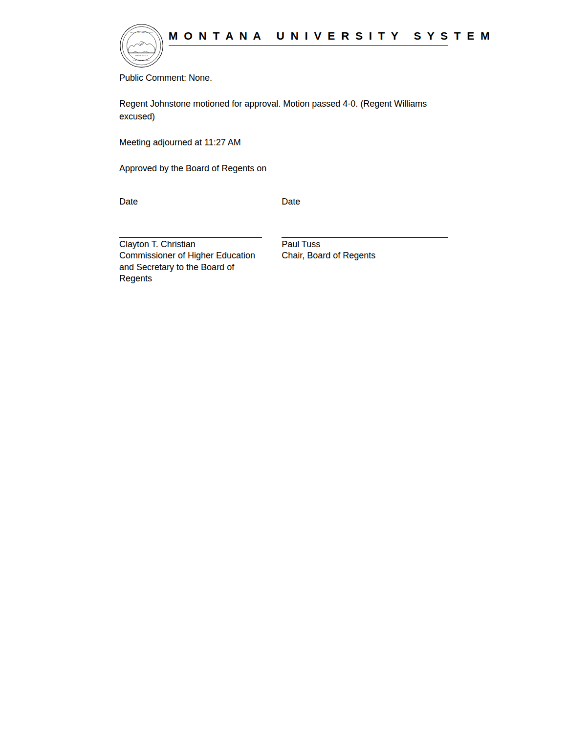SEAL OF THE STATE OF MONTANA ORO Y PLATA
M O N T A N A U N I V E R S I T Y S Y S T E M
Public Comment: None.
Regent Johnstone motioned for approval. Motion passed 4-0. (Regent Williams excused)
Meeting adjourned at 11:27 AM
Approved by the Board of Regents on
Date
Date
Clayton T. Christian
Commissioner of Higher Education
and Secretary to the Board of Regents
Paul Tuss
Chair, Board of Regents